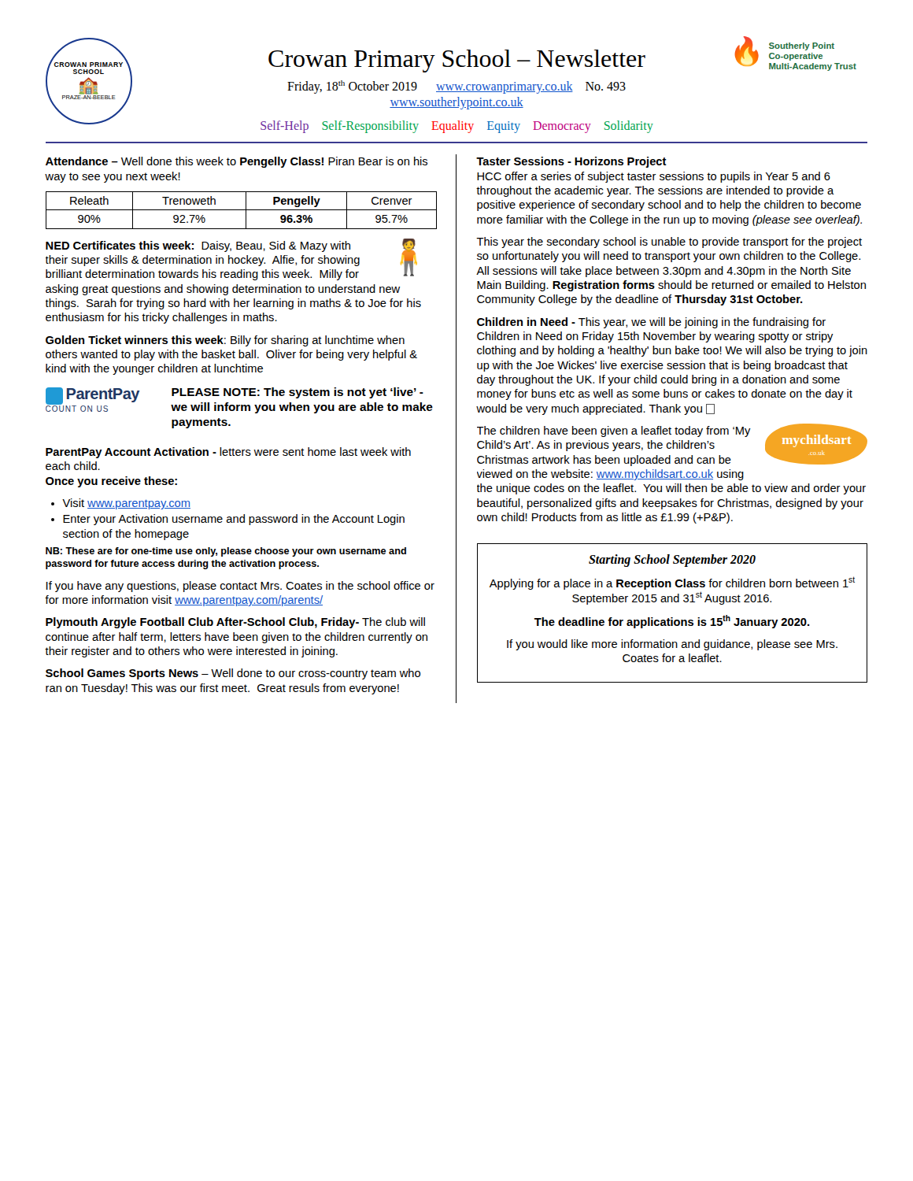CROWAN PRIMARY SCHOOL
🏫
PRAZE-AN-BEEBLE
🔥
Southerly Point
Co-operative
Multi-Academy Trust
Crowan Primary School – Newsletter
Friday, 18th October 2019 www.crowanprimary.co.uk No. 493 www.southerlypoint.co.uk
Self-Help Self-Responsibility Equality Equity Democracy Solidarity
Attendance – Well done this week to Pengelly Class! Piran Bear is on his way to see you next week!
| Releath | Trenoweth | Pengelly | Crenver |
| 90% | 92.7% | 96.3% | 95.7% |
🧍
NED Certificates this week: Daisy, Beau, Sid & Mazy with their super skills & determination in hockey. Alfie, for showing brilliant determination towards his reading this week. Milly for asking great questions and showing determination to understand new things. Sarah for trying so hard with her learning in maths & to Joe for his enthusiasm for his tricky challenges in maths.
Golden Ticket winners this week: Billy for sharing at lunchtime when others wanted to play with the basket ball. Oliver for being very helpful & kind with the younger children at lunchtime
ParentPay
COUNT ON US
PLEASE NOTE: The system is not yet ‘live’ - we will inform you when you are able to make payments.
ParentPay Account Activation - letters were sent home last week with each child.
Once you receive these:
Visit www.parentpay.com
Enter your Activation username and password in the Account Login section of the homepage
NB: These are for one-time use only, please choose your own username and password for future access during the activation process.
If you have any questions, please contact Mrs. Coates in the school office or for more information visit www.parentpay.com/parents/
Plymouth Argyle Football Club After-School Club, Friday- The club will continue after half term, letters have been given to the children currently on their register and to others who were interested in joining.
School Games Sports News – Well done to our cross-country team who ran on Tuesday! This was our first meet. Great resuls from everyone!
Taster Sessions - Horizons Project
HCC offer a series of subject taster sessions to pupils in Year 5 and 6 throughout the academic year. The sessions are intended to provide a positive experience of secondary school and to help the children to become more familiar with the College in the run up to moving (please see overleaf).
This year the secondary school is unable to provide transport for the project so unfortunately you will need to transport your own children to the College. All sessions will take place between 3.30pm and 4.30pm in the North Site Main Building. Registration forms should be returned or emailed to Helston Community College by the deadline of Thursday 31st October.
Children in Need - This year, we will be joining in the fundraising for Children in Need on Friday 15th November by wearing spotty or stripy clothing and by holding a 'healthy' bun bake too! We will also be trying to join up with the Joe Wickes' live exercise session that is being broadcast that day throughout the UK. If your child could bring in a donation and some money for buns etc as well as some buns or cakes to donate on the day it would be very much appreciated. Thank you
mychildsart.co.uk
The children have been given a leaflet today from ‘My Child’s Art’. As in previous years, the children’s Christmas artwork has been uploaded and can be viewed on the website: www.mychildsart.co.uk using the unique codes on the leaflet. You will then be able to view and order your beautiful, personalized gifts and keepsakes for Christmas, designed by your own child! Products from as little as £1.99 (+P&P).
Starting School September 2020
Applying for a place in a Reception Class for children born between 1st September 2015 and 31st August 2016.
The deadline for applications is 15th January 2020.
If you would like more information and guidance, please see Mrs. Coates for a leaflet.